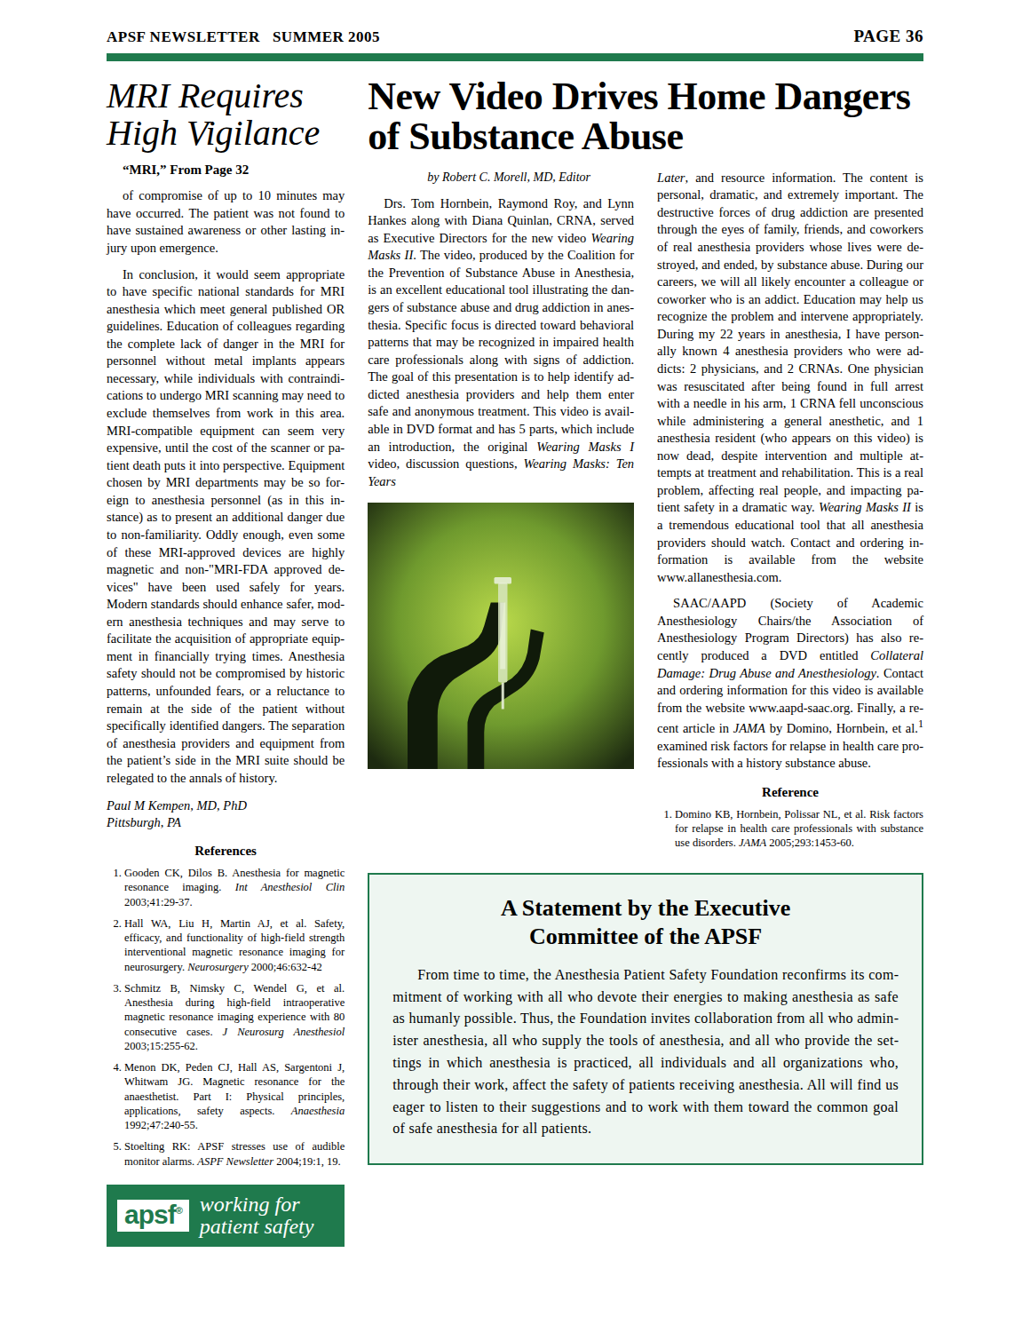APSF NEWSLETTER Summer 2005
PAGE 36
MRI Requires High Vigilance
“MRI,” From Page 32
of compromise of up to 10 minutes may have occurred. The patient was not found to have sustained awareness or other lasting injury upon emergence.
In conclusion, it would seem appropriate to have specific national standards for MRI anesthesia which meet general published OR guidelines. Education of colleagues regarding the complete lack of danger in the MRI for personnel without metal implants appears necessary, while individuals with contraindications to undergo MRI scanning may need to exclude themselves from work in this area. MRI-compatible equipment can seem very expensive, until the cost of the scanner or patient death puts it into perspective. Equipment chosen by MRI departments may be so foreign to anesthesia personnel (as in this instance) as to present an additional danger due to non-familiarity. Oddly enough, even some of these MRI-approved devices are highly magnetic and non-"MRI-FDA approved devices" have been used safely for years. Modern standards should enhance safer, modern anesthesia techniques and may serve to facilitate the acquisition of appropriate equipment in financially trying times. Anesthesia safety should not be compromised by historic patterns, unfounded fears, or a reluctance to remain at the side of the patient without specifically identified dangers. The separation of anesthesia providers and equipment from the patient’s side in the MRI suite should be relegated to the annals of history.
Paul M Kempen, MD, PhD
Pittsburgh, PA
References
Gooden CK, Dilos B. Anesthesia for magnetic resonance imaging. Int Anesthesiol Clin 2003;41:29-37.
Hall WA, Liu H, Martin AJ, et al. Safety, efficacy, and functionality of high-field strength interventional magnetic resonance imaging for neurosurgery. Neurosurgery 2000;46:632-42
Schmitz B, Nimsky C, Wendel G, et al. Anesthesia during high-field intraoperative magnetic resonance imaging experience with 80 consecutive cases. J Neurosurg Anesthesiol 2003;15:255-62.
Menon DK, Peden CJ, Hall AS, Sargentoni J, Whitwam JG. Magnetic resonance for the anaesthetist. Part I: Physical principles, applications, safety aspects. Anaesthesia 1992;47:240-55.
Stoelting RK: APSF stresses use of audible monitor alarms. ASPF Newsletter 2004;19:1, 19.
apsf®
working for
patient safety
New Video Drives Home Dangers of Substance Abuse
by Robert C. Morell, MD, Editor
Drs. Tom Hornbein, Raymond Roy, and Lynn Hankes along with Diana Quinlan, CRNA, served as Executive Directors for the new video Wearing Masks II. The video, produced by the Coalition for the Prevention of Substance Abuse in Anesthesia, is an excellent educational tool illustrating the dangers of substance abuse and drug addiction in anesthesia. Specific focus is directed toward behavioral patterns that may be recognized in impaired health care professionals along with signs of addiction. The goal of this presentation is to help identify addicted anesthesia providers and help them enter safe and anonymous treatment. This video is available in DVD format and has 5 parts, which include an introduction, the original Wearing Masks I video, discussion questions, Wearing Masks: Ten Years
Later, and resource information. The content is personal, dramatic, and extremely important. The destructive forces of drug addiction are presented through the eyes of family, friends, and coworkers of real anesthesia providers whose lives were destroyed, and ended, by substance abuse. During our careers, we will all likely encounter a colleague or coworker who is an addict. Education may help us recognize the problem and intervene appropriately. During my 22 years in anesthesia, I have personally known 4 anesthesia providers who were addicts: 2 physicians, and 2 CRNAs. One physician was resuscitated after being found in full arrest with a needle in his arm, 1 CRNA fell unconscious while administering a general anesthetic, and 1 anesthesia resident (who appears on this video) is now dead, despite intervention and multiple attempts at treatment and rehabilitation. This is a real problem, affecting real people, and impacting patient safety in a dramatic way. Wearing Masks II is a tremendous educational tool that all anesthesia providers should watch. Contact and ordering information is available from the website www.allanesthesia.com.
SAAC/AAPD (Society of Academic Anesthesiology Chairs/the Association of Anesthesiology Program Directors) has also recently produced a DVD entitled Collateral Damage: Drug Abuse and Anesthesiology. Contact and ordering information for this video is available from the website www.aapd-saac.org. Finally, a recent article in JAMA by Domino, Hornbein, et al.1 examined risk factors for relapse in health care professionals with a history substance abuse.
Reference
Domino KB, Hornbein, Polissar NL, et al. Risk factors for relapse in health care professionals with substance use disorders. JAMA 2005;293:1453-60.
A Statement by the Executive
Committee of the APSF
From time to time, the Anesthesia Patient Safety Foundation reconfirms its commitment of working with all who devote their energies to making anesthesia as safe as humanly possible. Thus, the Foundation invites collaboration from all who administer anesthesia, all who supply the tools of anesthesia, and all who provide the settings in which anesthesia is practiced, all individuals and all organizations who, through their work, affect the safety of patients receiving anesthesia. All will find us eager to listen to their suggestions and to work with them toward the common goal of safe anesthesia for all patients.